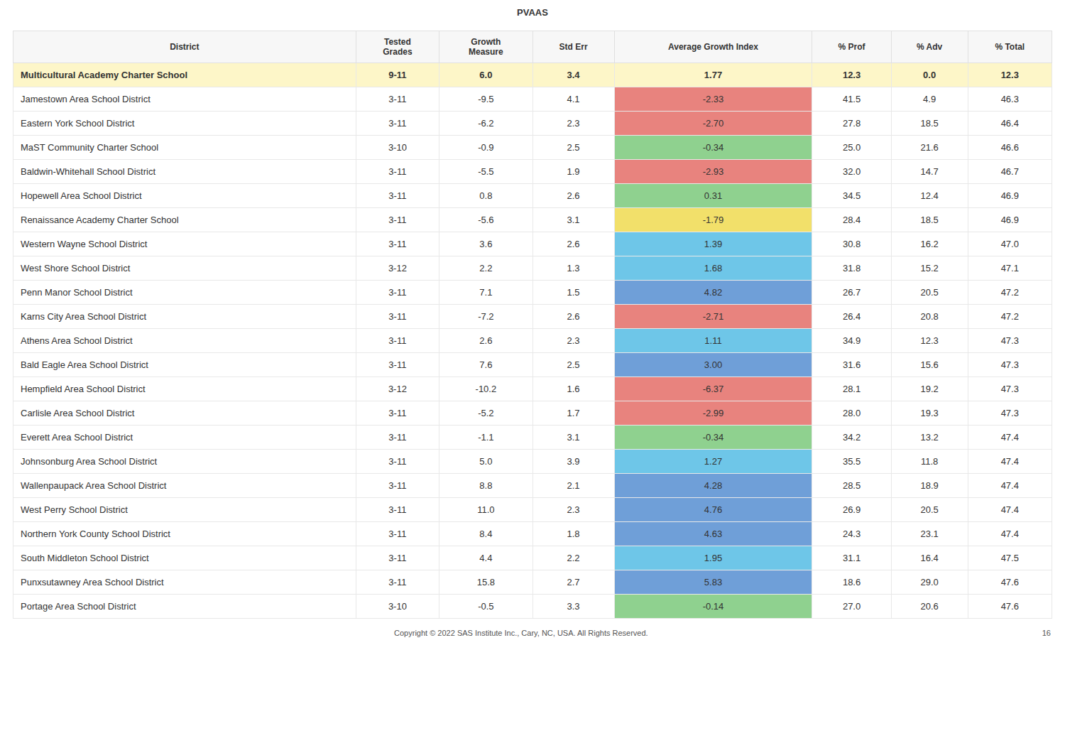PVAAS
| District | Tested Grades | Growth Measure | Std Err | Average Growth Index | % Prof | % Adv | % Total |
| --- | --- | --- | --- | --- | --- | --- | --- |
| Multicultural Academy Charter School | 9-11 | 6.0 | 3.4 | 1.77 | 12.3 | 0.0 | 12.3 |
| Jamestown Area School District | 3-11 | -9.5 | 4.1 | -2.33 | 41.5 | 4.9 | 46.3 |
| Eastern York School District | 3-11 | -6.2 | 2.3 | -2.70 | 27.8 | 18.5 | 46.4 |
| MaST Community Charter School | 3-10 | -0.9 | 2.5 | -0.34 | 25.0 | 21.6 | 46.6 |
| Baldwin-Whitehall School District | 3-11 | -5.5 | 1.9 | -2.93 | 32.0 | 14.7 | 46.7 |
| Hopewell Area School District | 3-11 | 0.8 | 2.6 | 0.31 | 34.5 | 12.4 | 46.9 |
| Renaissance Academy Charter School | 3-11 | -5.6 | 3.1 | -1.79 | 28.4 | 18.5 | 46.9 |
| Western Wayne School District | 3-11 | 3.6 | 2.6 | 1.39 | 30.8 | 16.2 | 47.0 |
| West Shore School District | 3-12 | 2.2 | 1.3 | 1.68 | 31.8 | 15.2 | 47.1 |
| Penn Manor School District | 3-11 | 7.1 | 1.5 | 4.82 | 26.7 | 20.5 | 47.2 |
| Karns City Area School District | 3-11 | -7.2 | 2.6 | -2.71 | 26.4 | 20.8 | 47.2 |
| Athens Area School District | 3-11 | 2.6 | 2.3 | 1.11 | 34.9 | 12.3 | 47.3 |
| Bald Eagle Area School District | 3-11 | 7.6 | 2.5 | 3.00 | 31.6 | 15.6 | 47.3 |
| Hempfield Area School District | 3-12 | -10.2 | 1.6 | -6.37 | 28.1 | 19.2 | 47.3 |
| Carlisle Area School District | 3-11 | -5.2 | 1.7 | -2.99 | 28.0 | 19.3 | 47.3 |
| Everett Area School District | 3-11 | -1.1 | 3.1 | -0.34 | 34.2 | 13.2 | 47.4 |
| Johnsonburg Area School District | 3-11 | 5.0 | 3.9 | 1.27 | 35.5 | 11.8 | 47.4 |
| Wallenpaupack Area School District | 3-11 | 8.8 | 2.1 | 4.28 | 28.5 | 18.9 | 47.4 |
| West Perry School District | 3-11 | 11.0 | 2.3 | 4.76 | 26.9 | 20.5 | 47.4 |
| Northern York County School District | 3-11 | 8.4 | 1.8 | 4.63 | 24.3 | 23.1 | 47.4 |
| South Middleton School District | 3-11 | 4.4 | 2.2 | 1.95 | 31.1 | 16.4 | 47.5 |
| Punxsutawney Area School District | 3-11 | 15.8 | 2.7 | 5.83 | 18.6 | 29.0 | 47.6 |
| Portage Area School District | 3-10 | -0.5 | 3.3 | -0.14 | 27.0 | 20.6 | 47.6 |
Copyright © 2022 SAS Institute Inc., Cary, NC, USA. All Rights Reserved. 16